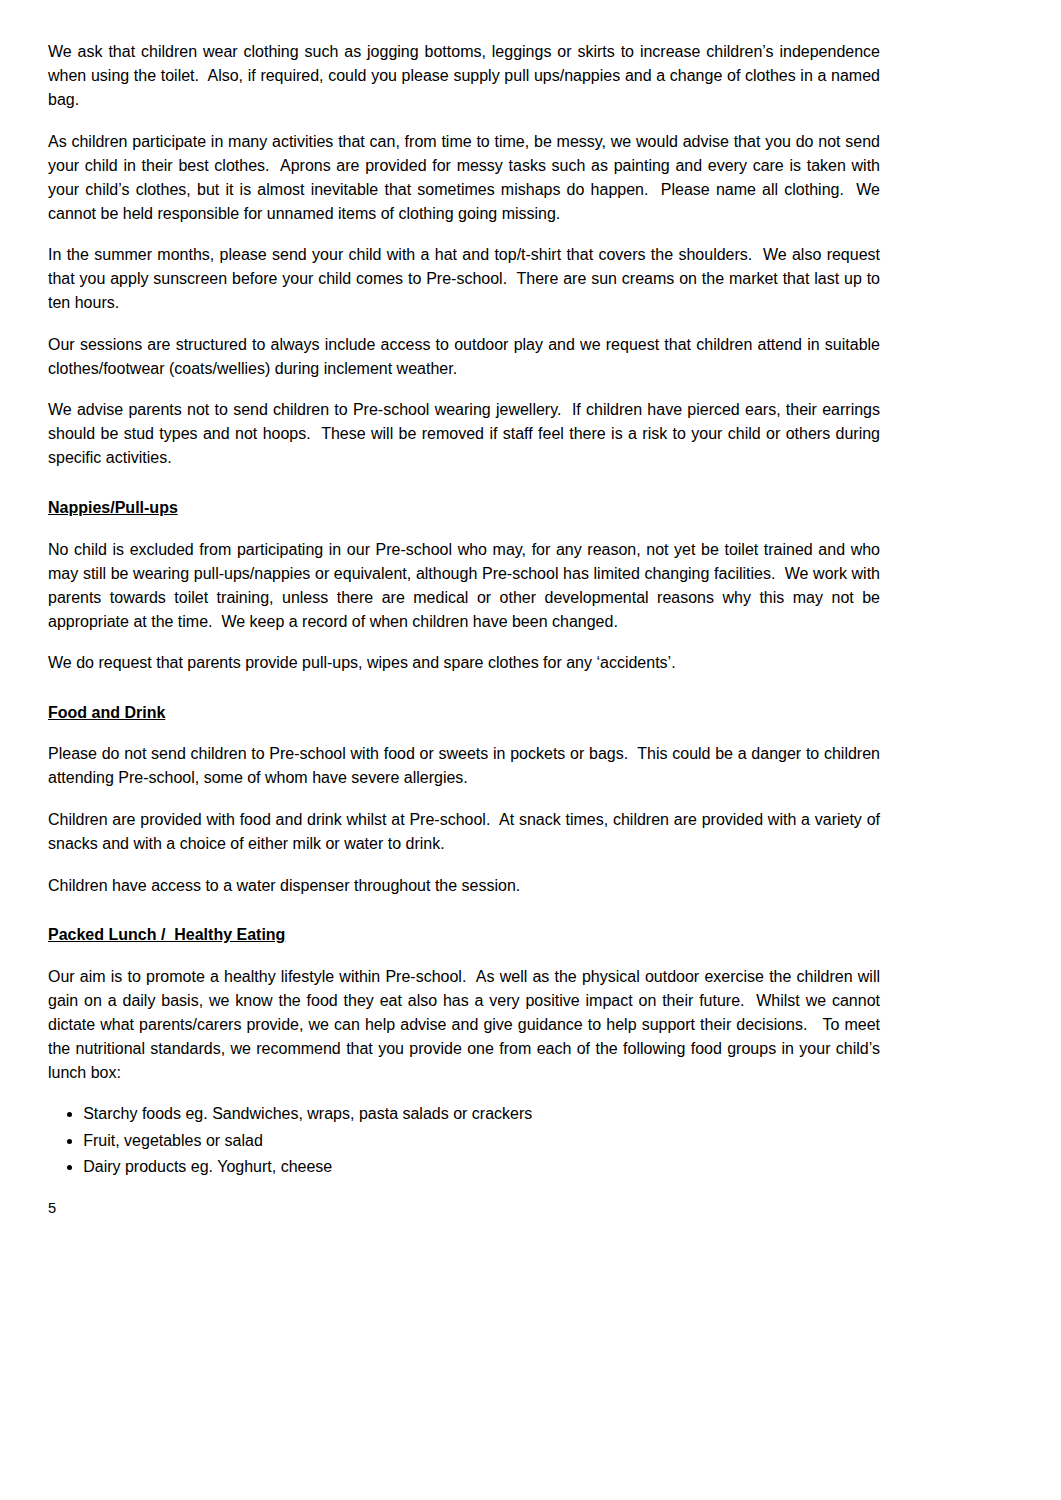We ask that children wear clothing such as jogging bottoms, leggings or skirts to increase children’s independence when using the toilet. Also, if required, could you please supply pull ups/nappies and a change of clothes in a named bag.
As children participate in many activities that can, from time to time, be messy, we would advise that you do not send your child in their best clothes. Aprons are provided for messy tasks such as painting and every care is taken with your child’s clothes, but it is almost inevitable that sometimes mishaps do happen. Please name all clothing. We cannot be held responsible for unnamed items of clothing going missing.
In the summer months, please send your child with a hat and top/t-shirt that covers the shoulders. We also request that you apply sunscreen before your child comes to Pre-school. There are sun creams on the market that last up to ten hours.
Our sessions are structured to always include access to outdoor play and we request that children attend in suitable clothes/footwear (coats/wellies) during inclement weather.
We advise parents not to send children to Pre-school wearing jewellery. If children have pierced ears, their earrings should be stud types and not hoops. These will be removed if staff feel there is a risk to your child or others during specific activities.
Nappies/Pull-ups
No child is excluded from participating in our Pre-school who may, for any reason, not yet be toilet trained and who may still be wearing pull-ups/nappies or equivalent, although Pre-school has limited changing facilities. We work with parents towards toilet training, unless there are medical or other developmental reasons why this may not be appropriate at the time. We keep a record of when children have been changed.
We do request that parents provide pull-ups, wipes and spare clothes for any ‘accidents’.
Food and Drink
Please do not send children to Pre-school with food or sweets in pockets or bags. This could be a danger to children attending Pre-school, some of whom have severe allergies.
Children are provided with food and drink whilst at Pre-school. At snack times, children are provided with a variety of snacks and with a choice of either milk or water to drink.
Children have access to a water dispenser throughout the session.
Packed Lunch / Healthy Eating
Our aim is to promote a healthy lifestyle within Pre-school. As well as the physical outdoor exercise the children will gain on a daily basis, we know the food they eat also has a very positive impact on their future. Whilst we cannot dictate what parents/carers provide, we can help advise and give guidance to help support their decisions. To meet the nutritional standards, we recommend that you provide one from each of the following food groups in your child’s lunch box:
Starchy foods eg. Sandwiches, wraps, pasta salads or crackers
Fruit, vegetables or salad
Dairy products eg. Yoghurt, cheese
5